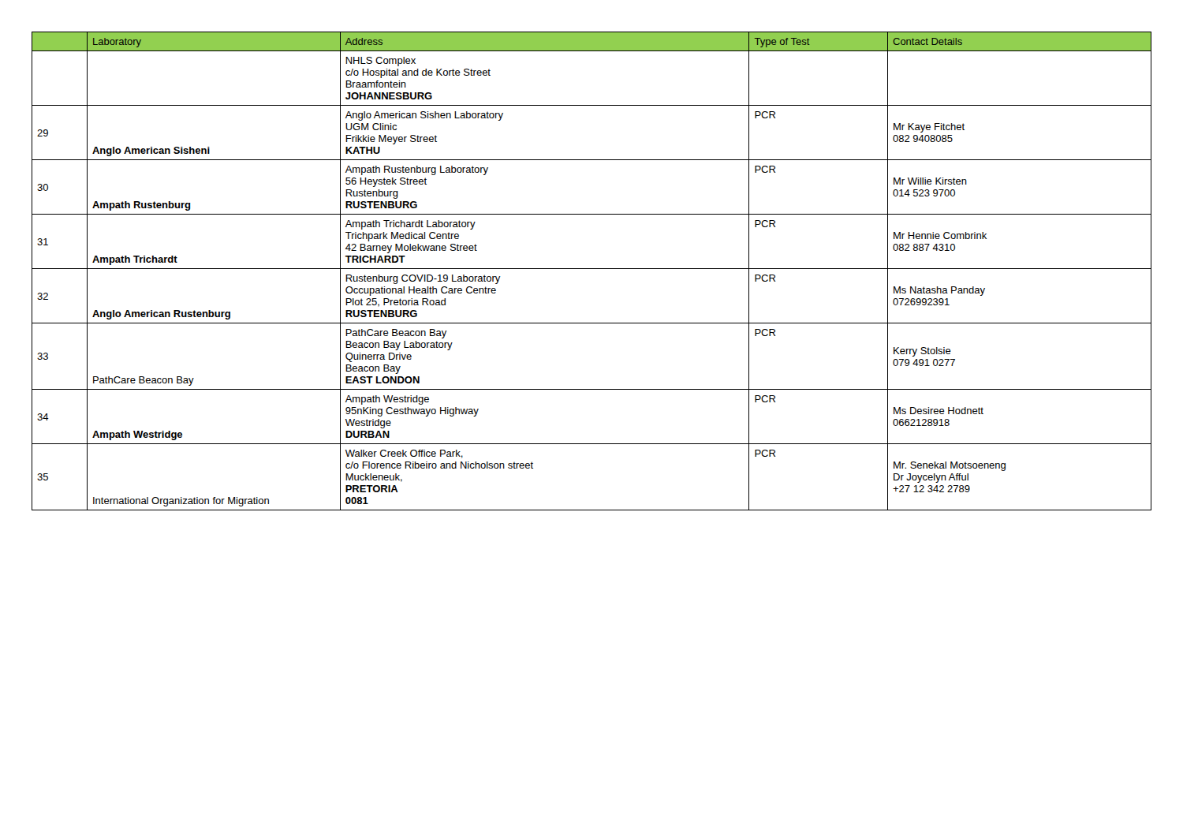| | Laboratory | Address | Type of Test | Contact Details |
| --- | --- | --- | --- | --- |
| | | NHLS Complex c/o Hospital and de Korte Street Braamfontein JOHANNESBURG | | |
| 29 | Anglo American Sisheni | Anglo American Sishen Laboratory UGM Clinic Frikkie Meyer Street KATHU | PCR | Mr Kaye Fitchet 082 9408085 |
| 30 | Ampath Rustenburg | Ampath Rustenburg Laboratory 56 Heystek Street Rustenburg RUSTENBURG | PCR | Mr Willie Kirsten 014 523 9700 |
| 31 | Ampath Trichardt | Ampath Trichardt Laboratory Trichpark Medical Centre 42 Barney Molekwane Street TRICHARDT | PCR | Mr Hennie Combrink 082 887 4310 |
| 32 | Anglo American Rustenburg | Rustenburg COVID-19 Laboratory Occupational Health Care Centre Plot 25, Pretoria Road RUSTENBURG | PCR | Ms Natasha Panday 0726992391 |
| 33 | PathCare Beacon Bay | PathCare Beacon Bay Beacon Bay Laboratory Quinerra Drive Beacon Bay EAST LONDON | PCR | Kerry Stolsie 079 491 0277 |
| 34 | Ampath Westridge | Ampath Westridge 95nKing Cesthwayo Highway Westridge DURBAN | PCR | Ms Desiree Hodnett 0662128918 |
| 35 | International Organization for Migration | Walker Creek Office Park, c/o Florence Ribeiro and Nicholson street Muckleneuk, PRETORIA 0081 | PCR | Mr. Senekal Motsoeneng Dr Joycelyn Afful +27 12 342 2789 |